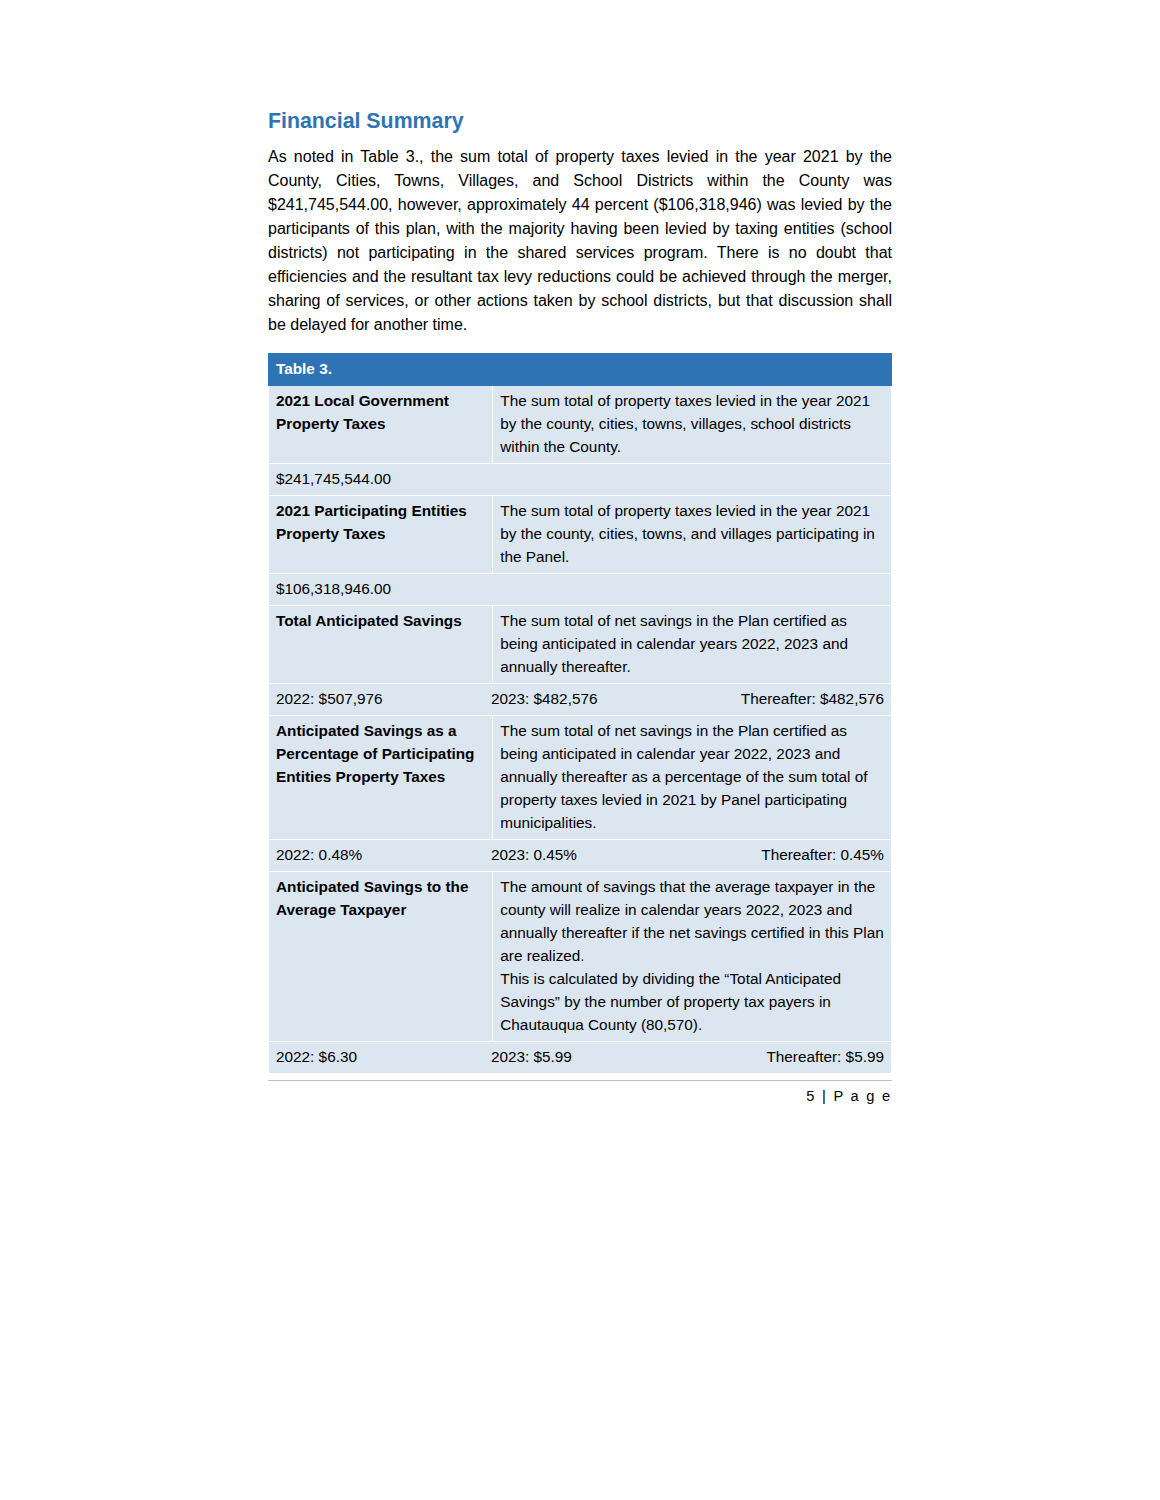Financial Summary
As noted in Table 3., the sum total of property taxes levied in the year 2021 by the County, Cities, Towns, Villages, and School Districts within the County was $241,745,544.00, however, approximately 44 percent ($106,318,946) was levied by the participants of this plan, with the majority having been levied by taxing entities (school districts) not participating in the shared services program. There is no doubt that efficiencies and the resultant tax levy reductions could be achieved through the merger, sharing of services, or other actions taken by school districts, but that discussion shall be delayed for another time.
| Table 3. |
| 2021 Local Government Property Taxes | The sum total of property taxes levied in the year 2021 by the county, cities, towns, villages, school districts within the County. |
| $241,745,544.00 |
| 2021 Participating Entities Property Taxes | The sum total of property taxes levied in the year 2021 by the county, cities, towns, and villages participating in the Panel. |
| $106,318,946.00 |
| Total Anticipated Savings | The sum total of net savings in the Plan certified as being anticipated in calendar years 2022, 2023 and annually thereafter. |
| 2022: $507,976 2023: $482,576 Thereafter: $482,576 |
| Anticipated Savings as a Percentage of Participating Entities Property Taxes | The sum total of net savings in the Plan certified as being anticipated in calendar year 2022, 2023 and annually thereafter as a percentage of the sum total of property taxes levied in 2021 by Panel participating municipalities. |
| 2022: 0.48% 2023: 0.45% Thereafter: 0.45% |
| Anticipated Savings to the Average Taxpayer | The amount of savings that the average taxpayer in the county will realize in calendar years 2022, 2023 and annually thereafter if the net savings certified in this Plan are realized. This is calculated by dividing the “Total Anticipated Savings” by the number of property tax payers in Chautauqua County (80,570). |
| 2022: $6.30 2023: $5.99 Thereafter: $5.99 |
5 | P a g e